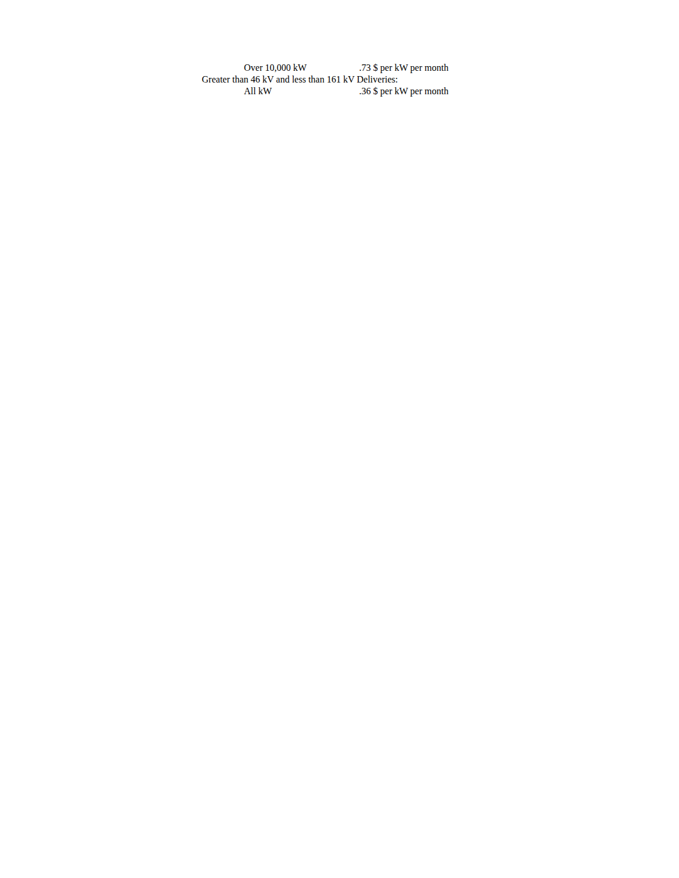Over 10,000 kW.73 $ per kW per month
Greater than 46 kV and less than 161 kV Deliveries:
All kW.36 $ per kW per month